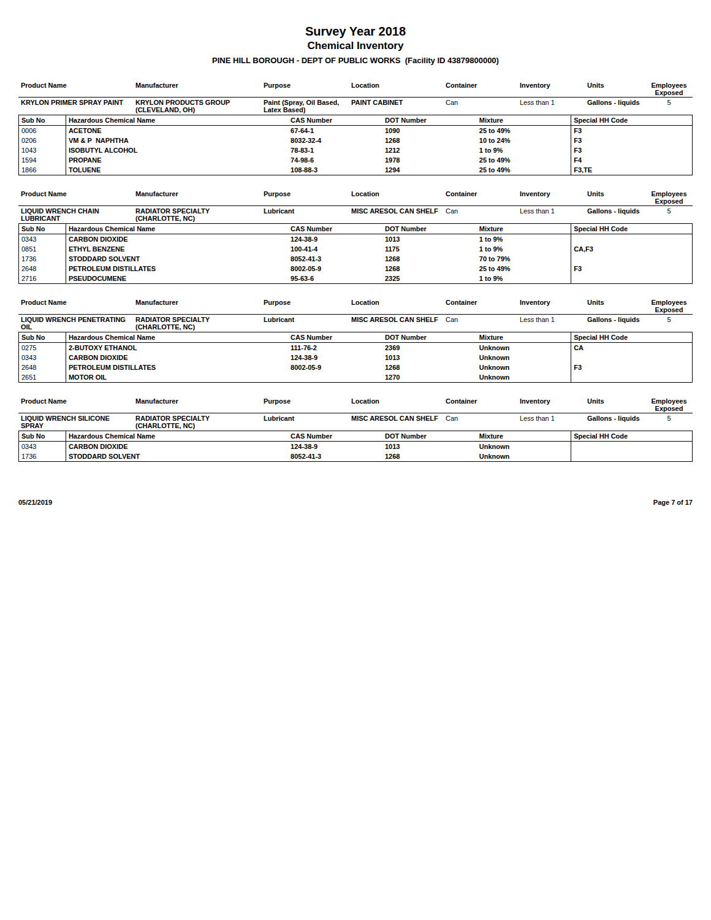Survey Year 2018
Chemical Inventory
PINE HILL BOROUGH - DEPT OF PUBLIC WORKS (Facility ID 43879800000)
| Product Name | Manufacturer | Purpose | Location | Container | Inventory | Units | Employees Exposed |
| KRYLON PRIMER SPRAY PAINT | KRYLON PRODUCTS GROUP (CLEVELAND, OH) | Paint (Spray, Oil Based, Latex Based) | PAINT CABINET | Can | Less than 1 | Gallons - liquids | 5 |
| Sub No | Hazardous Chemical Name | CAS Number | DOT Number | Mixture | Special HH Code |
| --- | --- | --- | --- | --- | --- |
| 0006 | ACETONE | 67-64-1 | 1090 | 25 to 49% | F3 |
| 0206 | VM & P NAPHTHA | 8032-32-4 | 1268 | 10 to 24% | F3 |
| 1043 | ISOBUTYL ALCOHOL | 78-83-1 | 1212 | 1 to 9% | F3 |
| 1594 | PROPANE | 74-98-6 | 1978 | 25 to 49% | F4 |
| 1866 | TOLUENE | 108-88-3 | 1294 | 25 to 49% | F3,TE |
| Product Name | Manufacturer | Purpose | Location | Container | Inventory | Units | Employees Exposed |
| LIQUID WRENCH CHAIN LUBRICANT | RADIATOR SPECIALTY (CHARLOTTE, NC) | Lubricant | MISC ARESOL CAN SHELF | Can | Less than 1 | Gallons - liquids | 5 |
| Sub No | Hazardous Chemical Name | CAS Number | DOT Number | Mixture | Special HH Code |
| --- | --- | --- | --- | --- | --- |
| 0343 | CARBON DIOXIDE | 124-38-9 | 1013 | 1 to 9% | |
| 0851 | ETHYL BENZENE | 100-41-4 | 1175 | 1 to 9% | CA,F3 |
| 1736 | STODDARD SOLVENT | 8052-41-3 | 1268 | 70 to 79% | |
| 2648 | PETROLEUM DISTILLATES | 8002-05-9 | 1268 | 25 to 49% | F3 |
| 2716 | PSEUDOCUMENE | 95-63-6 | 2325 | 1 to 9% | |
| Product Name | Manufacturer | Purpose | Location | Container | Inventory | Units | Employees Exposed |
| LIQUID WRENCH PENETRATING OIL | RADIATOR SPECIALTY (CHARLOTTE, NC) | Lubricant | MISC ARESOL CAN SHELF | Can | Less than 1 | Gallons - liquids | 5 |
| Sub No | Hazardous Chemical Name | CAS Number | DOT Number | Mixture | Special HH Code |
| --- | --- | --- | --- | --- | --- |
| 0275 | 2-BUTOXY ETHANOL | 111-76-2 | 2369 | Unknown | CA |
| 0343 | CARBON DIOXIDE | 124-38-9 | 1013 | Unknown | |
| 2648 | PETROLEUM DISTILLATES | 8002-05-9 | 1268 | Unknown | F3 |
| 2651 | MOTOR OIL | | 1270 | Unknown | |
| Product Name | Manufacturer | Purpose | Location | Container | Inventory | Units | Employees Exposed |
| LIQUID WRENCH SILICONE SPRAY | RADIATOR SPECIALTY (CHARLOTTE, NC) | Lubricant | MISC ARESOL CAN SHELF | Can | Less than 1 | Gallons - liquids | 5 |
| Sub No | Hazardous Chemical Name | CAS Number | DOT Number | Mixture | Special HH Code |
| --- | --- | --- | --- | --- | --- |
| 0343 | CARBON DIOXIDE | 124-38-9 | 1013 | Unknown | |
| 1736 | STODDARD SOLVENT | 8052-41-3 | 1268 | Unknown | |
05/21/2019 Page 7 of 17